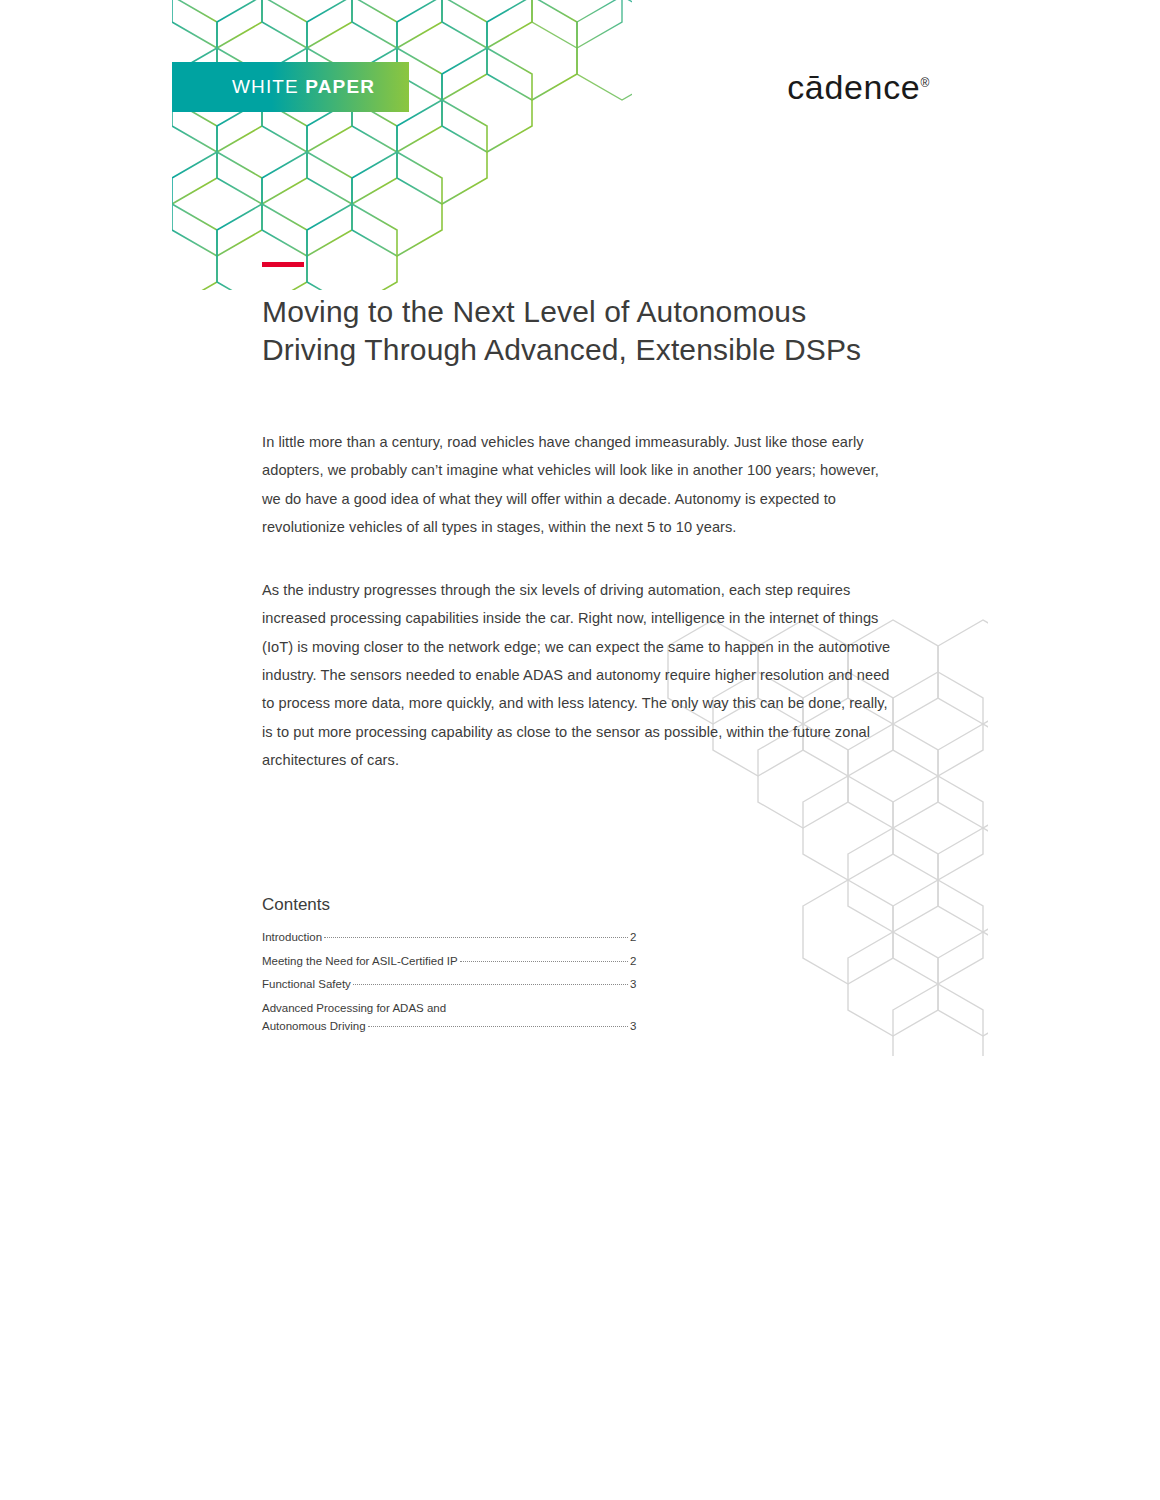WHITE PAPER
cādence®
Moving to the Next Level of Autonomous
Driving Through Advanced, Extensible DSPs
In little more than a century, road vehicles have changed immeasurably. Just like those early adopters, we probably can’t imagine what vehicles will look like in another 100 years; however, we do have a good idea of what they will offer within a decade. Autonomy is expected to revolutionize vehicles of all types in stages, within the next 5 to 10 years.
As the industry progresses through the six levels of driving automation, each step requires increased processing capabilities inside the car. Right now, intelligence in the internet of things (IoT) is moving closer to the network edge; we can expect the same to happen in the automotive industry. The sensors needed to enable ADAS and autonomy require higher resolution and need to process more data, more quickly, and with less latency. The only way this can be done, really, is to put more processing capability as close to the sensor as possible, within the future zonal architectures of cars.
Contents
Introduction 2
Meeting the Need for ASIL-Certified IP 2
Functional Safety 3
Advanced Processing for ADAS and Autonomous Driving 3